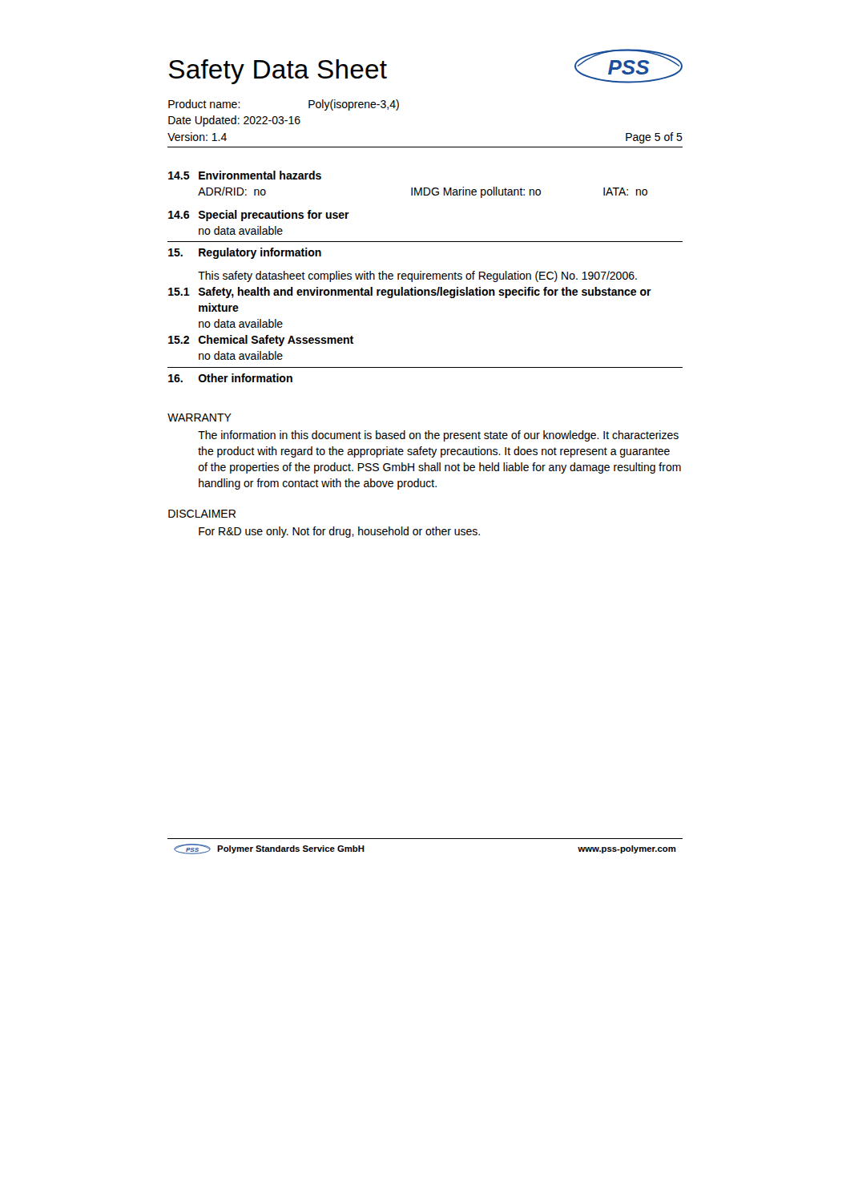Safety Data Sheet
Product name: Poly(isoprene-3,4)
Date Updated: 2022-03-16
Version: 1.4
Page 5 of 5
14.5 Environmental hazards
ADR/RID: no IMDG Marine pollutant: no IATA: no
14.6 Special precautions for user
no data available
15. Regulatory information
This safety datasheet complies with the requirements of Regulation (EC) No. 1907/2006.
15.1 Safety, health and environmental regulations/legislation specific for the substance or mixture
no data available
15.2 Chemical Safety Assessment
no data available
16. Other information
WARRANTY
The information in this document is based on the present state of our knowledge. It characterizes the product with regard to the appropriate safety precautions. It does not represent a guarantee of the properties of the product. PSS GmbH shall not be held liable for any damage resulting from handling or from contact with the above product.
DISCLAIMER
For R&D use only. Not for drug, household or other uses.
Polymer Standards Service GmbH
www.pss-polymer.com